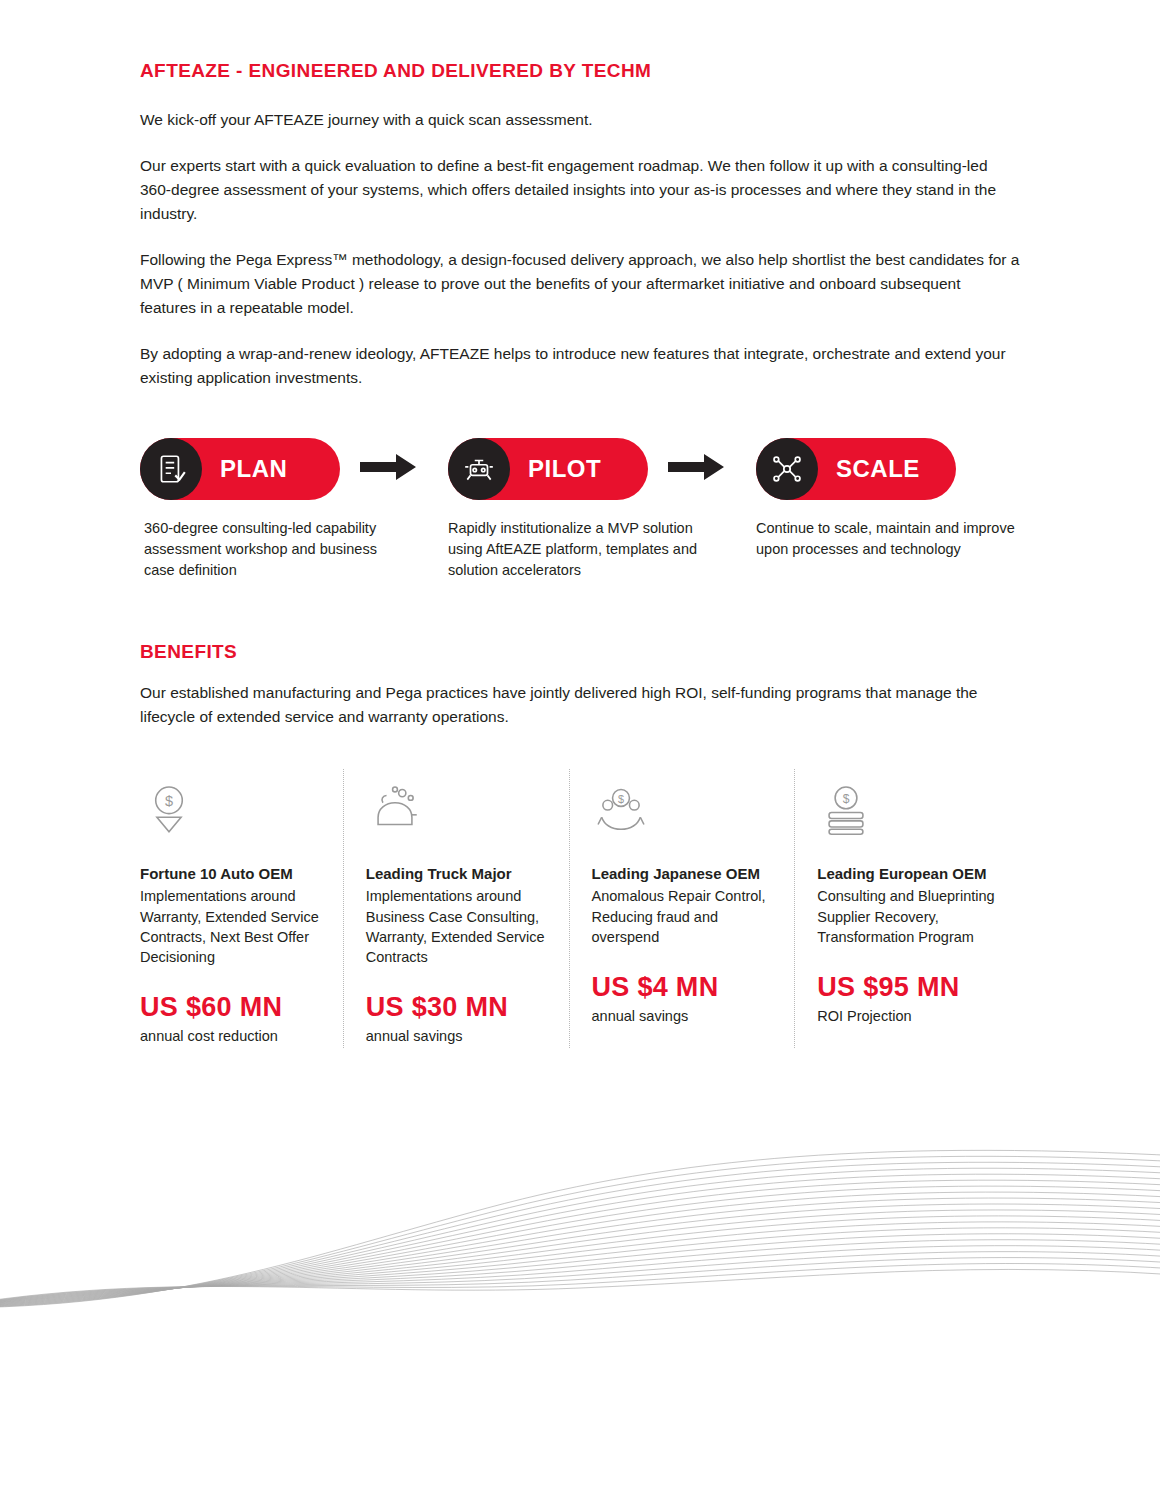AFTEAZE - Engineered and Delivered by TechM
We kick-off your AFTEAZE journey with a quick scan assessment.
Our experts start with a quick evaluation to define a best-fit engagement roadmap. We then follow it up with a consulting-led 360-degree assessment of your systems, which offers detailed insights into your as-is processes and where they stand in the industry.
Following the Pega Express™ methodology, a design-focused delivery approach, we also help shortlist the best candidates for a MVP ( Minimum Viable Product ) release to prove out the benefits of your aftermarket initiative and onboard subsequent features in a repeatable model.
By adopting a wrap-and-renew ideology, AFTEAZE helps to introduce new features that integrate, orchestrate and extend your existing application investments.
PLAN
360-degree consulting-led capability assessment workshop and business case definition
PILOT
Rapidly institutionalize a MVP solution using AftEAZE platform, templates and solution accelerators
SCALE
Continue to scale, maintain and improve upon processes and technology
Benefits
Our established manufacturing and Pega practices have jointly delivered high ROI, self-funding programs that manage the lifecycle of extended service and warranty operations.
$
Fortune 10 Auto OEM
Implementations around Warranty, Extended Service Contracts, Next Best Offer Decisioning
US $60 MN
annual cost reduction
Leading Truck Major
Implementations around Business Case Consulting, Warranty, Extended Service Contracts
US $30 MN
annual savings
$
Leading Japanese OEM
Anomalous Repair Control, Reducing fraud and overspend
US $4 MN
annual savings
$
Leading European OEM
Consulting and Blueprinting Supplier Recovery, Transformation Program
US $95 MN
ROI Projection